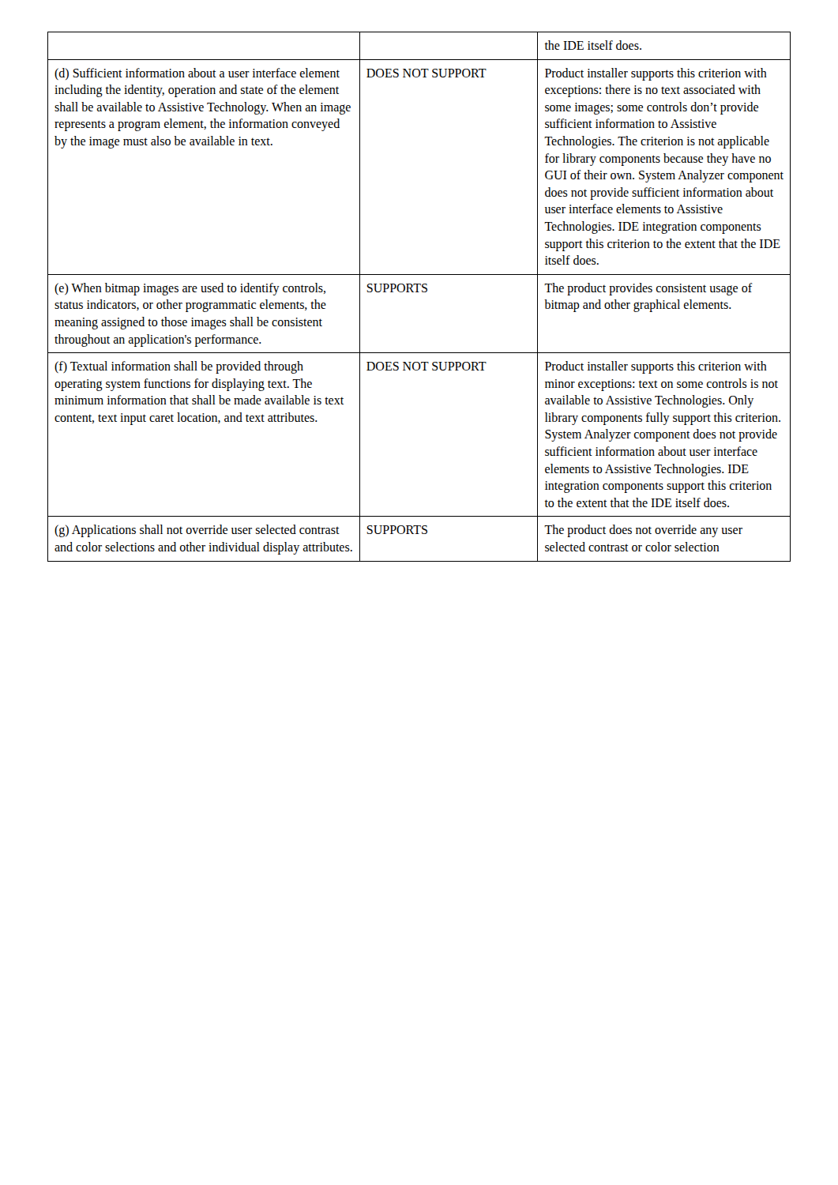| | | the IDE itself does. |
| (d) Sufficient information about a user interface element including the identity, operation and state of the element shall be available to Assistive Technology. When an image represents a program element, the information conveyed by the image must also be available in text. | DOES NOT SUPPORT | Product installer supports this criterion with exceptions: there is no text associated with some images; some controls don’t provide sufficient information to Assistive Technologies. The criterion is not applicable for library components because they have no GUI of their own. System Analyzer component does not provide sufficient information about user interface elements to Assistive Technologies. IDE integration components support this criterion to the extent that the IDE itself does. |
| (e) When bitmap images are used to identify controls, status indicators, or other programmatic elements, the meaning assigned to those images shall be consistent throughout an application's performance. | SUPPORTS | The product provides consistent usage of bitmap and other graphical elements. |
| (f) Textual information shall be provided through operating system functions for displaying text. The minimum information that shall be made available is text content, text input caret location, and text attributes. | DOES NOT SUPPORT | Product installer supports this criterion with minor exceptions: text on some controls is not available to Assistive Technologies. Only library components fully support this criterion. System Analyzer component does not provide sufficient information about user interface elements to Assistive Technologies. IDE integration components support this criterion to the extent that the IDE itself does. |
| (g) Applications shall not override user selected contrast and color selections and other individual display attributes. | SUPPORTS | The product does not override any user selected contrast or color selection |